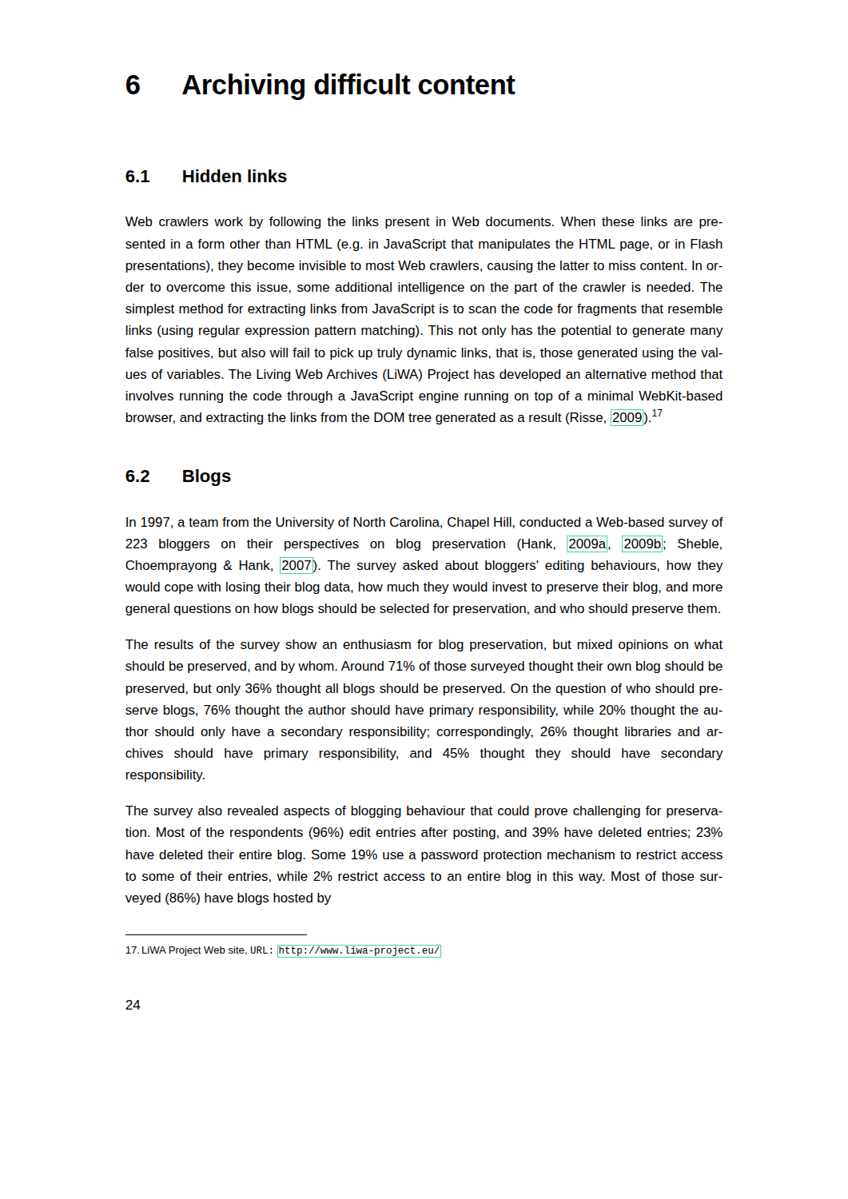6 Archiving difficult content
6.1 Hidden links
Web crawlers work by following the links present in Web documents. When these links are presented in a form other than HTML (e.g. in JavaScript that manipulates the HTML page, or in Flash presentations), they become invisible to most Web crawlers, causing the latter to miss content. In order to overcome this issue, some additional intelligence on the part of the crawler is needed. The simplest method for extracting links from JavaScript is to scan the code for fragments that resemble links (using regular expression pattern matching). This not only has the potential to generate many false positives, but also will fail to pick up truly dynamic links, that is, those generated using the values of variables. The Living Web Archives (LiWA) Project has developed an alternative method that involves running the code through a JavaScript engine running on top of a minimal WebKit-based browser, and extracting the links from the DOM tree generated as a result (Risse, 2009).17
6.2 Blogs
In 1997, a team from the University of North Carolina, Chapel Hill, conducted a Web-based survey of 223 bloggers on their perspectives on blog preservation (Hank, 2009a, 2009b; Sheble, Choemprayong & Hank, 2007). The survey asked about bloggers' editing behaviours, how they would cope with losing their blog data, how much they would invest to preserve their blog, and more general questions on how blogs should be selected for preservation, and who should preserve them.
The results of the survey show an enthusiasm for blog preservation, but mixed opinions on what should be preserved, and by whom. Around 71% of those surveyed thought their own blog should be preserved, but only 36% thought all blogs should be preserved. On the question of who should preserve blogs, 76% thought the author should have primary responsibility, while 20% thought the author should only have a secondary responsibility; correspondingly, 26% thought libraries and archives should have primary responsibility, and 45% thought they should have secondary responsibility.
The survey also revealed aspects of blogging behaviour that could prove challenging for preservation. Most of the respondents (96%) edit entries after posting, and 39% have deleted entries; 23% have deleted their entire blog. Some 19% use a password protection mechanism to restrict access to some of their entries, while 2% restrict access to an entire blog in this way. Most of those surveyed (86%) have blogs hosted by
17. LiWA Project Web site, URL: http://www.liwa-project.eu/
24